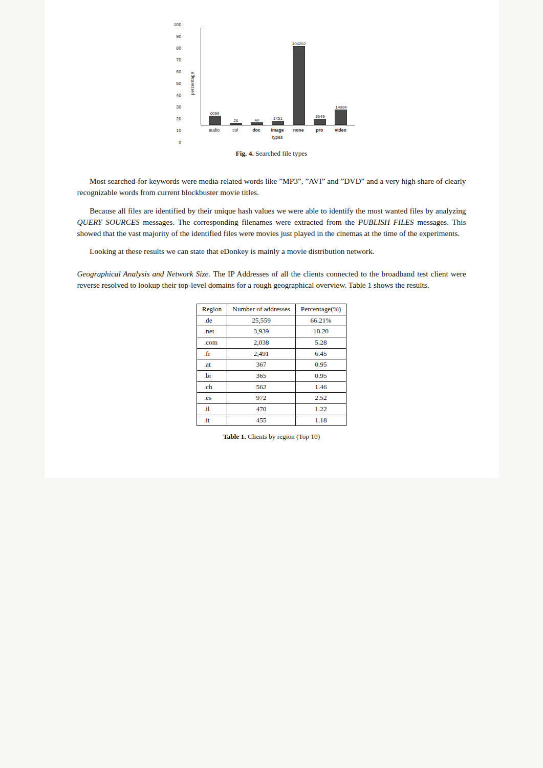percentage
100 90 80 70 60 50 40 30 20 10 0
6099
26
48
1451
104202
3649
14994
audio col doc image none pro video
types
Fig. 4. Searched file types
Most searched-for keywords were media-related words like ”MP3”, ”AVI” and ”DVD” and a very high share of clearly recognizable words from current blockbuster movie titles.
Because all files are identified by their unique hash values we were able to identify the most wanted files by analyzing QUERY SOURCES messages. The corresponding filenames were extracted from the PUBLISH FILES messages. This showed that the vast majority of the identified files were movies just played in the cinemas at the time of the experiments.
Looking at these results we can state that eDonkey is mainly a movie distribution network.
Geographical Analysis and Network Size. The IP Addresses of all the clients connected to the broadband test client were reverse resolved to lookup their top-level domains for a rough geographical overview. Table 1 shows the results.
| Region | Number of addresses | Percentage(%) |
| --- | --- | --- |
| .de | 25,559 | 66.21% |
| .net | 3,939 | 10.20 |
| .com | 2,038 | 5.28 |
| .fr | 2,491 | 6.45 |
| .at | 367 | 0.95 |
| .br | 365 | 0.95 |
| .ch | 562 | 1.46 |
| .es | 972 | 2.52 |
| .il | 470 | 1.22 |
| .it | 455 | 1.18 |
Table 1. Clients by region (Top 10)